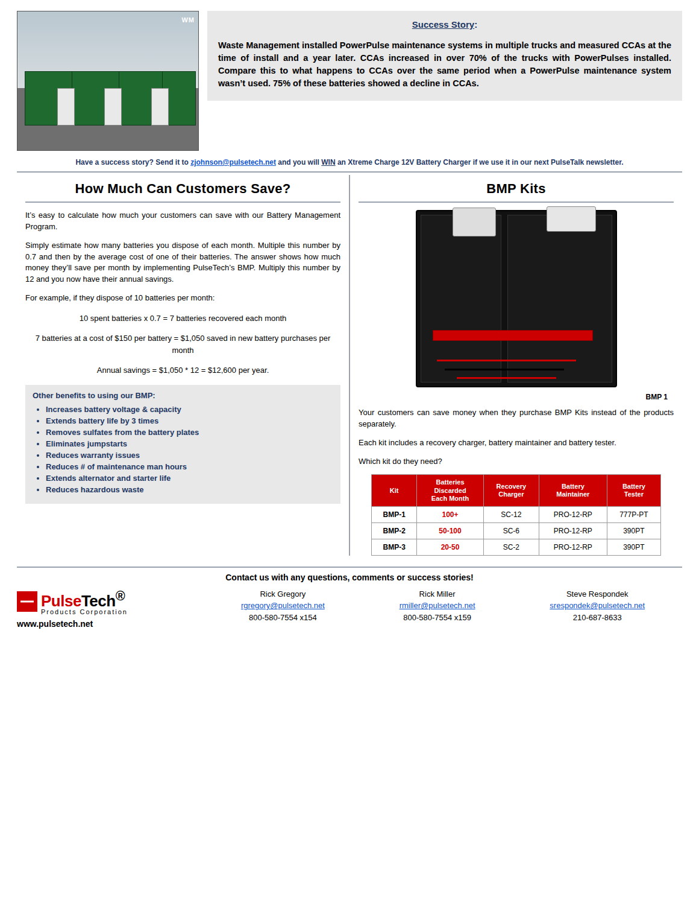WM
Success Story:
Waste Management installed PowerPulse maintenance systems in multiple trucks and measured CCAs at the time of install and a year later. CCAs increased in over 70% of the trucks with PowerPulses installed. Compare this to what happens to CCAs over the same period when a PowerPulse maintenance system wasn’t used. 75% of these batteries showed a decline in CCAs.
Have a success story? Send it to zjohnson@pulsetech.net and you will WIN an Xtreme Charge 12V Battery Charger if we use it in our next PulseTalk newsletter.
How Much Can Customers Save?
It’s easy to calculate how much your customers can save with our Battery Management Program.
Simply estimate how many batteries you dispose of each month. Multiple this number by 0.7 and then by the average cost of one of their batteries. The answer shows how much money they’ll save per month by implementing PulseTech’s BMP. Multiply this number by 12 and you now have their annual savings.
For example, if they dispose of 10 batteries per month:
10 spent batteries x 0.7 = 7 batteries recovered each month
7 batteries at a cost of $150 per battery = $1,050 saved in new battery purchases per month
Annual savings = $1,050 * 12 = $12,600 per year.
Other benefits to using our BMP:
Increases battery voltage & capacity
Extends battery life by 3 times
Removes sulfates from the battery plates
Eliminates jumpstarts
Reduces warranty issues
Reduces # of maintenance man hours
Extends alternator and starter life
Reduces hazardous waste
BMP Kits
BMP 1
Your customers can save money when they purchase BMP Kits instead of the products separately.
Each kit includes a recovery charger, battery maintainer and battery tester.
Which kit do they need?
| Kit | Batteries Discarded Each Month | Recovery Charger | Battery Maintainer | Battery Tester |
| --- | --- | --- | --- | --- |
| BMP-1 | 100+ | SC-12 | PRO-12-RP | 777P-PT |
| BMP-2 | 50-100 | SC-6 | PRO-12-RP | 390PT |
| BMP-3 | 20-50 | SC-2 | PRO-12-RP | 390PT |
Contact us with any questions, comments or success stories!
Pulse Tech®
Products Corporation
www.pulsetech.net
Rick Gregory
rgregory@pulsetech.net
800-580-7554 x154
Rick Miller
rmiller@pulsetech.net
800-580-7554 x159
Steve Respondek
srespondek@pulsetech.net
210-687-8633